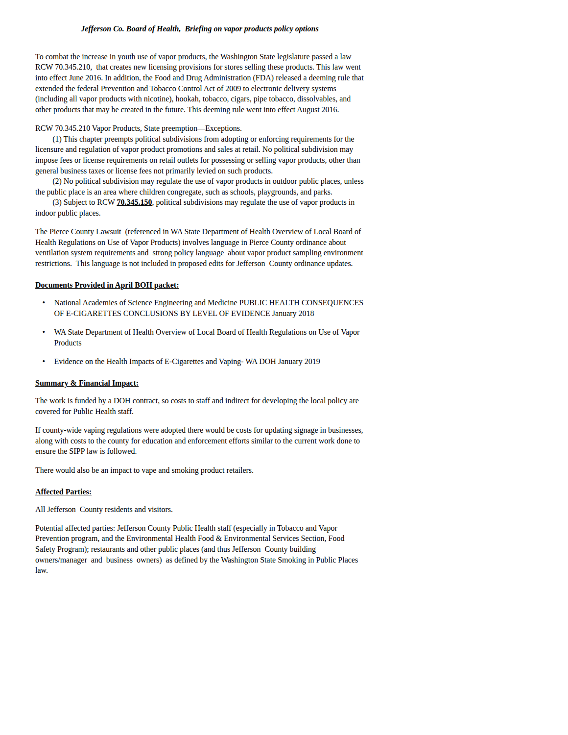Jefferson Co. Board of Health, Briefing on vapor products policy options
To combat the increase in youth use of vapor products, the Washington State legislature passed a law RCW 70.345.210, that creates new licensing provisions for stores selling these products. This law went into effect June 2016. In addition, the Food and Drug Administration (FDA) released a deeming rule that extended the federal Prevention and Tobacco Control Act of 2009 to electronic delivery systems (including all vapor products with nicotine), hookah, tobacco, cigars, pipe tobacco, dissolvables, and other products that may be created in the future. This deeming rule went into effect August 2016.
RCW 70.345.210 Vapor Products, State preemption—Exceptions.
(1) This chapter preempts political subdivisions from adopting or enforcing requirements for the licensure and regulation of vapor product promotions and sales at retail. No political subdivision may impose fees or license requirements on retail outlets for possessing or selling vapor products, other than general business taxes or license fees not primarily levied on such products.
(2) No political subdivision may regulate the use of vapor products in outdoor public places, unless the public place is an area where children congregate, such as schools, playgrounds, and parks.
(3) Subject to RCW 70.345.150, political subdivisions may regulate the use of vapor products in indoor public places.
The Pierce County Lawsuit (referenced in WA State Department of Health Overview of Local Board of Health Regulations on Use of Vapor Products) involves language in Pierce County ordinance about ventilation system requirements and strong policy language about vapor product sampling environment restrictions. This language is not included in proposed edits for Jefferson County ordinance updates.
Documents Provided in April BOH packet:
National Academies of Science Engineering and Medicine PUBLIC HEALTH CONSEQUENCES OF E-CIGARETTES CONCLUSIONS BY LEVEL OF EVIDENCE January 2018
WA State Department of Health Overview of Local Board of Health Regulations on Use of Vapor Products
Evidence on the Health Impacts of E-Cigarettes and Vaping- WA DOH January 2019
Summary & Financial Impact:
The work is funded by a DOH contract, so costs to staff and indirect for developing the local policy are covered for Public Health staff.
If county-wide vaping regulations were adopted there would be costs for updating signage in businesses, along with costs to the county for education and enforcement efforts similar to the current work done to ensure the SIPP law is followed.
There would also be an impact to vape and smoking product retailers.
Affected Parties:
All Jefferson County residents and visitors.
Potential affected parties: Jefferson County Public Health staff (especially in Tobacco and Vapor Prevention program, and the Environmental Health Food & Environmental Services Section, Food Safety Program); restaurants and other public places (and thus Jefferson County building owners/manager and business owners) as defined by the Washington State Smoking in Public Places law.